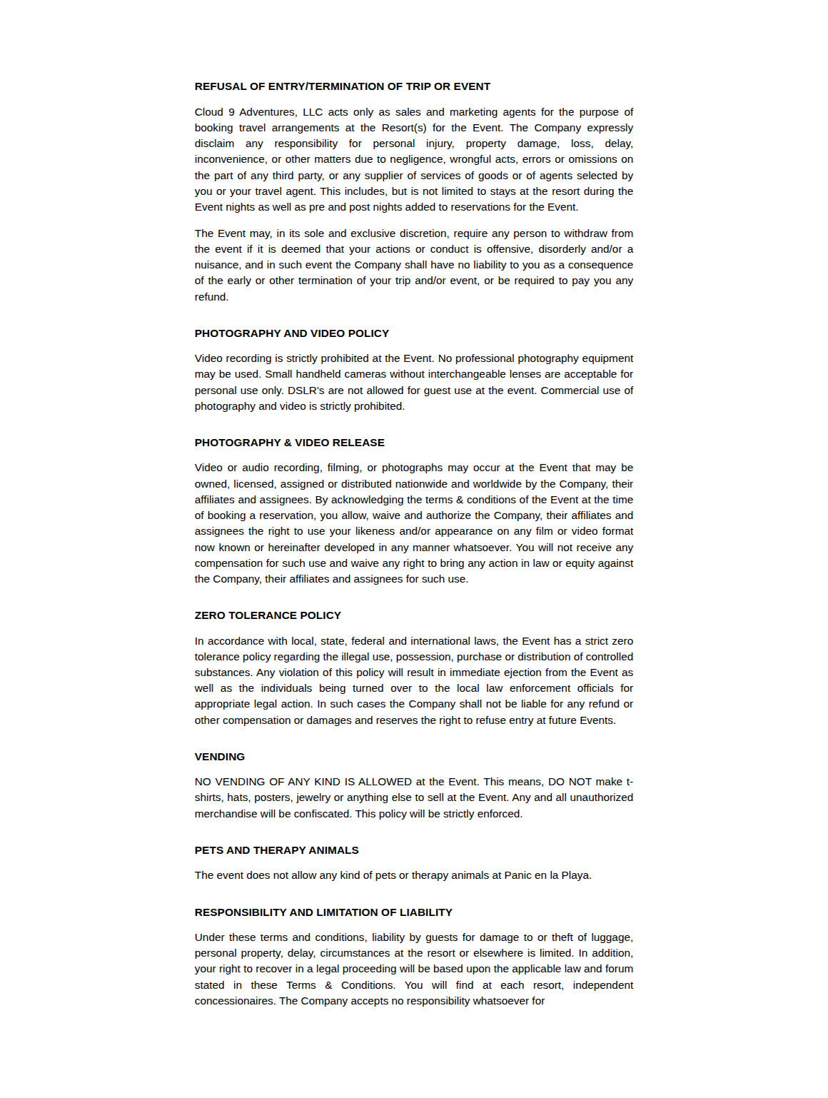REFUSAL OF ENTRY/TERMINATION OF TRIP OR EVENT
Cloud 9 Adventures, LLC acts only as sales and marketing agents for the purpose of booking travel arrangements at the Resort(s) for the Event. The Company expressly disclaim any responsibility for personal injury, property damage, loss, delay, inconvenience, or other matters due to negligence, wrongful acts, errors or omissions on the part of any third party, or any supplier of services of goods or of agents selected by you or your travel agent. This includes, but is not limited to stays at the resort during the Event nights as well as pre and post nights added to reservations for the Event.
The Event may, in its sole and exclusive discretion, require any person to withdraw from the event if it is deemed that your actions or conduct is offensive, disorderly and/or a nuisance, and in such event the Company shall have no liability to you as a consequence of the early or other termination of your trip and/or event, or be required to pay you any refund.
PHOTOGRAPHY AND VIDEO POLICY
Video recording is strictly prohibited at the Event. No professional photography equipment may be used. Small handheld cameras without interchangeable lenses are acceptable for personal use only. DSLR's are not allowed for guest use at the event. Commercial use of photography and video is strictly prohibited.
PHOTOGRAPHY & VIDEO RELEASE
Video or audio recording, filming, or photographs may occur at the Event that may be owned, licensed, assigned or distributed nationwide and worldwide by the Company, their affiliates and assignees. By acknowledging the terms & conditions of the Event at the time of booking a reservation, you allow, waive and authorize the Company, their affiliates and assignees the right to use your likeness and/or appearance on any film or video format now known or hereinafter developed in any manner whatsoever. You will not receive any compensation for such use and waive any right to bring any action in law or equity against the Company, their affiliates and assignees for such use.
ZERO TOLERANCE POLICY
In accordance with local, state, federal and international laws, the Event has a strict zero tolerance policy regarding the illegal use, possession, purchase or distribution of controlled substances. Any violation of this policy will result in immediate ejection from the Event as well as the individuals being turned over to the local law enforcement officials for appropriate legal action. In such cases the Company shall not be liable for any refund or other compensation or damages and reserves the right to refuse entry at future Events.
VENDING
NO VENDING OF ANY KIND IS ALLOWED at the Event. This means, DO NOT make t-shirts, hats, posters, jewelry or anything else to sell at the Event. Any and all unauthorized merchandise will be confiscated. This policy will be strictly enforced.
PETS AND THERAPY ANIMALS
The event does not allow any kind of pets or therapy animals at Panic en la Playa.
RESPONSIBILITY AND LIMITATION OF LIABILITY
Under these terms and conditions, liability by guests for damage to or theft of luggage, personal property, delay, circumstances at the resort or elsewhere is limited. In addition, your right to recover in a legal proceeding will be based upon the applicable law and forum stated in these Terms & Conditions. You will find at each resort, independent concessionaires. The Company accepts no responsibility whatsoever for